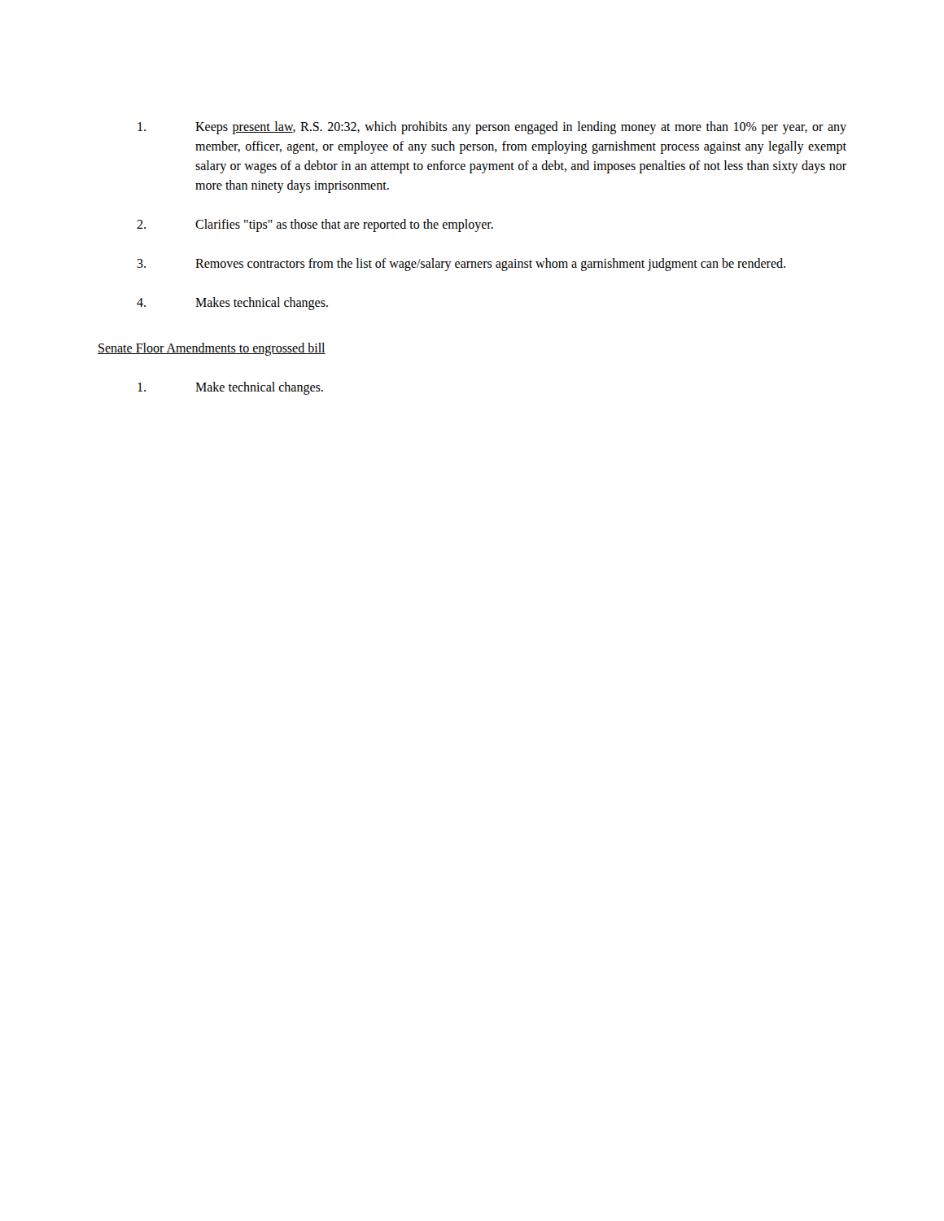Keeps present law, R.S. 20:32, which prohibits any person engaged in lending money at more than 10% per year, or any member, officer, agent, or employee of any such person, from employing garnishment process against any legally exempt salary or wages of a debtor in an attempt to enforce payment of a debt, and imposes penalties of not less than sixty days nor more than ninety days imprisonment.
Clarifies "tips" as those that are reported to the employer.
Removes contractors from the list of wage/salary earners against whom a garnishment judgment can be rendered.
Makes technical changes.
Senate Floor Amendments to engrossed bill
Make technical changes.